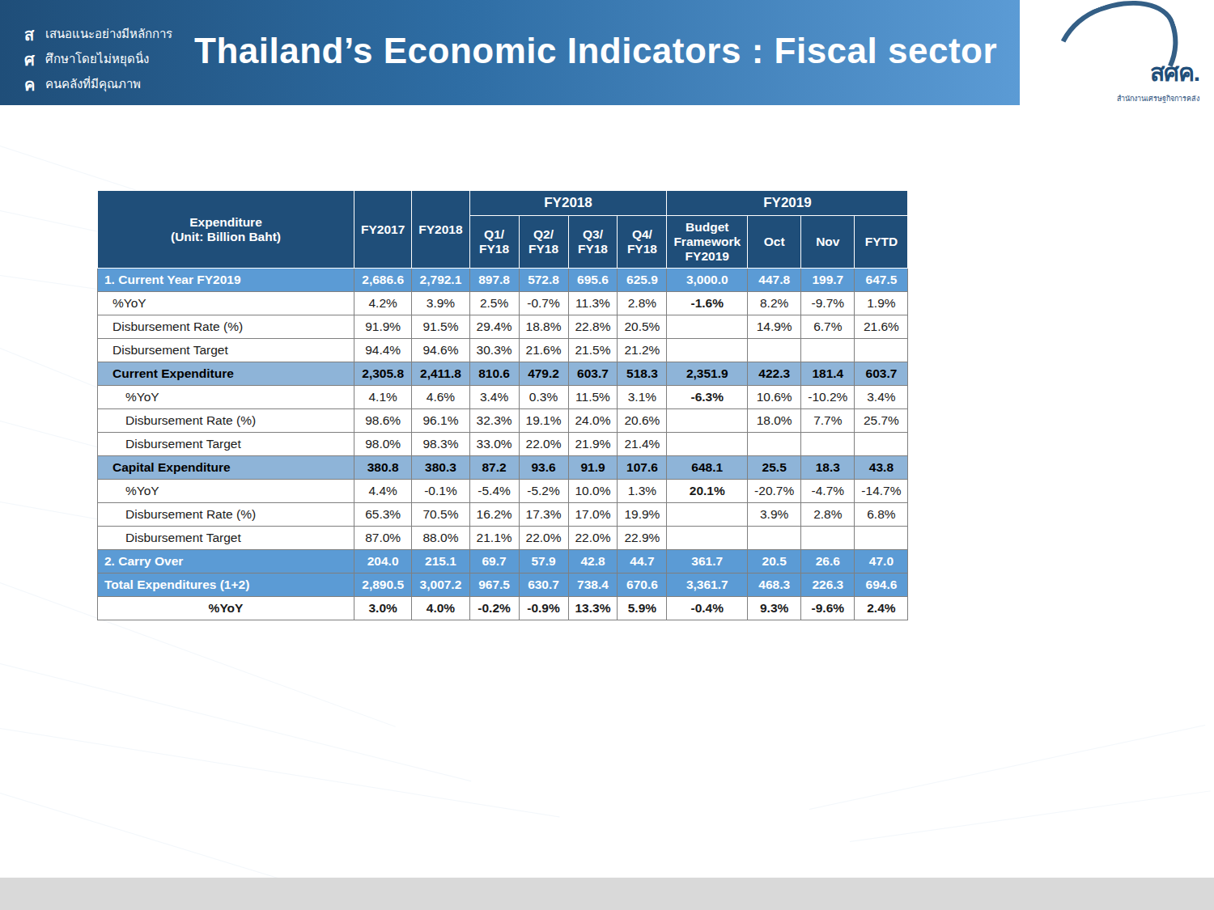ส เสนอแนะอย่างมีหลักการ
ศ ศึกษาโดยไม่หยุดนิ่ง
ค คนคลังที่มีคุณภาพ
Thailand’s Economic Indicators : Fiscal sector
สศค.
สำนักงานเศรษฐกิจการคลัง
สำนักงานเศรษฐกิจการคลัง
กระทรวงการคลัง
| Expenditure (Unit: Billion Baht) | FY2017 | FY2018 | FY2018 | FY2019 |
| --- | --- | --- | --- | --- |
| Q1/ FY18 | Q2/ FY18 | Q3/ FY18 | Q4/ FY18 | Budget Framework FY2019 | Oct | Nov | FYTD |
| 1. Current Year FY2019 | 2,686.6 | 2,792.1 | 897.8 | 572.8 | 695.6 | 625.9 | 3,000.0 | 447.8 | 199.7 | 647.5 |
| %YoY | 4.2% | 3.9% | 2.5% | -0.7% | 11.3% | 2.8% | -1.6% | 8.2% | -9.7% | 1.9% |
| Disbursement Rate (%) | 91.9% | 91.5% | 29.4% | 18.8% | 22.8% | 20.5% | | 14.9% | 6.7% | 21.6% |
| Disbursement Target | 94.4% | 94.6% | 30.3% | 21.6% | 21.5% | 21.2% | | | | |
| Current Expenditure | 2,305.8 | 2,411.8 | 810.6 | 479.2 | 603.7 | 518.3 | 2,351.9 | 422.3 | 181.4 | 603.7 |
| %YoY | 4.1% | 4.6% | 3.4% | 0.3% | 11.5% | 3.1% | -6.3% | 10.6% | -10.2% | 3.4% |
| Disbursement Rate (%) | 98.6% | 96.1% | 32.3% | 19.1% | 24.0% | 20.6% | | 18.0% | 7.7% | 25.7% |
| Disbursement Target | 98.0% | 98.3% | 33.0% | 22.0% | 21.9% | 21.4% | | | | |
| Capital Expenditure | 380.8 | 380.3 | 87.2 | 93.6 | 91.9 | 107.6 | 648.1 | 25.5 | 18.3 | 43.8 |
| %YoY | 4.4% | -0.1% | -5.4% | -5.2% | 10.0% | 1.3% | 20.1% | -20.7% | -4.7% | -14.7% |
| Disbursement Rate (%) | 65.3% | 70.5% | 16.2% | 17.3% | 17.0% | 19.9% | | 3.9% | 2.8% | 6.8% |
| Disbursement Target | 87.0% | 88.0% | 21.1% | 22.0% | 22.0% | 22.9% | | | | |
| 2. Carry Over | 204.0 | 215.1 | 69.7 | 57.9 | 42.8 | 44.7 | 361.7 | 20.5 | 26.6 | 47.0 |
| Total Expenditures (1+2) | 2,890.5 | 3,007.2 | 967.5 | 630.7 | 738.4 | 670.6 | 3,361.7 | 468.3 | 226.3 | 694.6 |
| %YoY | 3.0% | 4.0% | -0.2% | -0.9% | 13.3% | 5.9% | -0.4% | 9.3% | -9.6% | 2.4% |